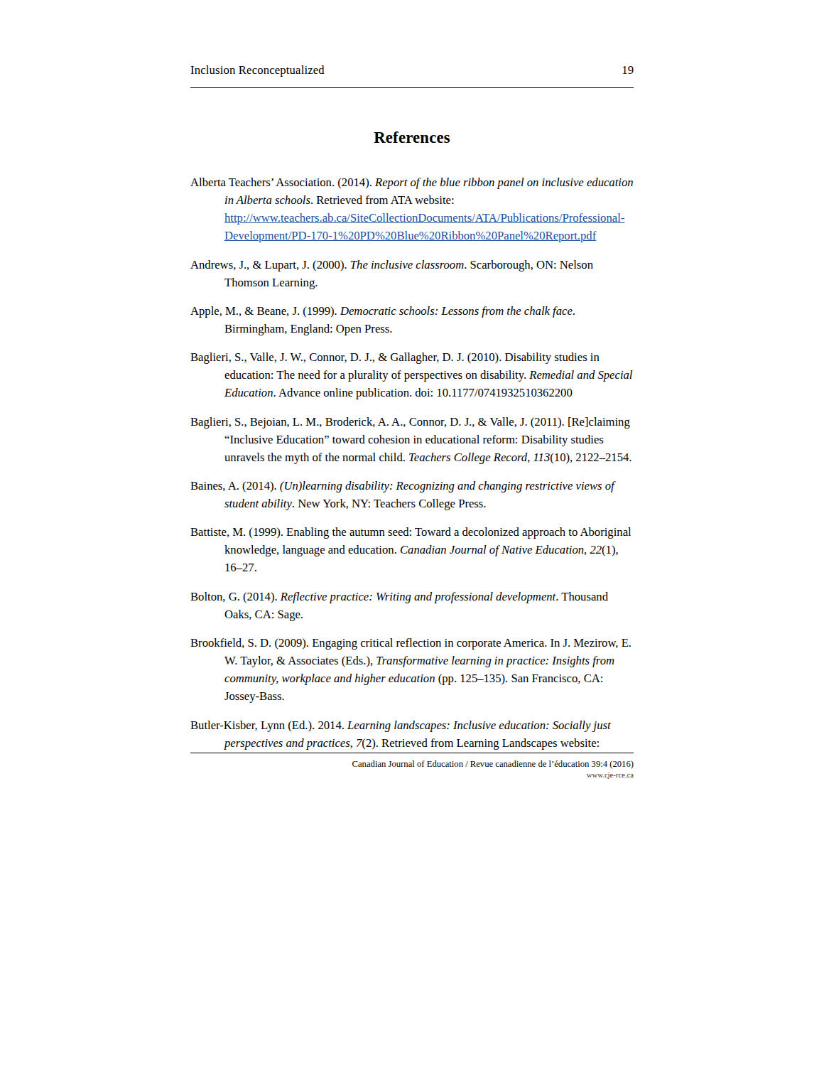Inclusion Reconceptualized 19
References
Alberta Teachers’ Association. (2014). Report of the blue ribbon panel on inclusive education in Alberta schools. Retrieved from ATA website: http://www.teachers.ab.ca/SiteCollectionDocuments/ATA/Publications/Professional-Development/PD-170-1%20PD%20Blue%20Ribbon%20Panel%20Report.pdf
Andrews, J., & Lupart, J. (2000). The inclusive classroom. Scarborough, ON: Nelson Thomson Learning.
Apple, M., & Beane, J. (1999). Democratic schools: Lessons from the chalk face. Birmingham, England: Open Press.
Baglieri, S., Valle, J. W., Connor, D. J., & Gallagher, D. J. (2010). Disability studies in education: The need for a plurality of perspectives on disability. Remedial and Special Education. Advance online publication. doi: 10.1177/0741932510362200
Baglieri, S., Bejoian, L. M., Broderick, A. A., Connor, D. J., & Valle, J. (2011). [Re]claiming “Inclusive Education” toward cohesion in educational reform: Disability studies unravels the myth of the normal child. Teachers College Record, 113(10), 2122–2154.
Baines, A. (2014). (Un)learning disability: Recognizing and changing restrictive views of student ability. New York, NY: Teachers College Press.
Battiste, M. (1999). Enabling the autumn seed: Toward a decolonized approach to Aboriginal knowledge, language and education. Canadian Journal of Native Education, 22(1), 16–27.
Bolton, G. (2014). Reflective practice: Writing and professional development. Thousand Oaks, CA: Sage.
Brookfield, S. D. (2009). Engaging critical reflection in corporate America. In J. Mezirow, E. W. Taylor, & Associates (Eds.), Transformative learning in practice: Insights from community, workplace and higher education (pp. 125–135). San Francisco, CA: Jossey-Bass.
Butler-Kisber, Lynn (Ed.). 2014. Learning landscapes: Inclusive education: Socially just perspectives and practices, 7(2). Retrieved from Learning Landscapes website:
Canadian Journal of Education / Revue canadienne de l’éducation 39:4 (2016)
www.cje-rce.ca